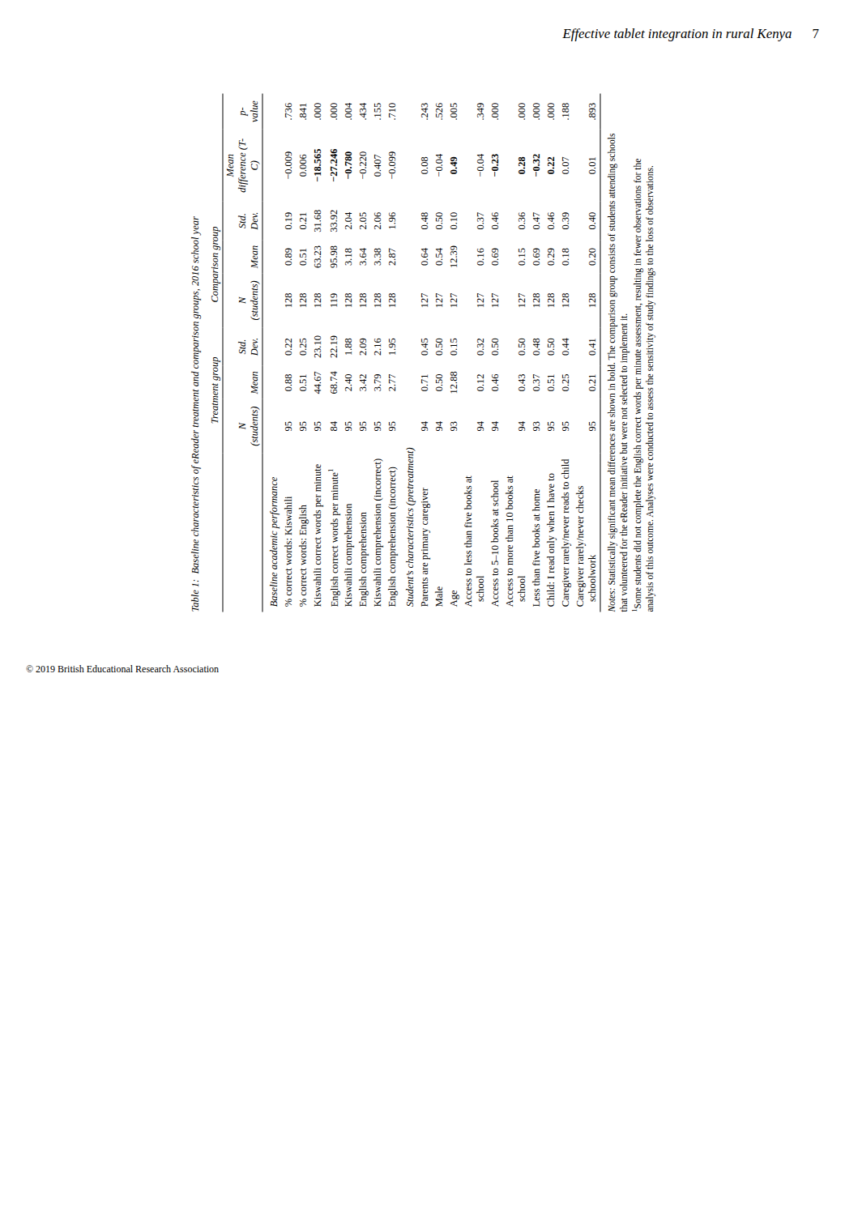Effective tablet integration in rural Kenya 7
Table 1: Baseline characteristics of eReader treatment and comparison groups, 2016 school year
| | Treatment group | Comparison group | | |
| --- | --- | --- | --- | --- |
| | N (students) | Mean | Std. Dev. | N (students) | Mean | Std. Dev. | Mean difference (T-C) | p-value |
| Baseline academic performance |
| % correct words: Kiswahili | 95 | 0.88 | 0.22 | 128 | 0.89 | 0.19 | −0.009 | .736 |
| % correct words: English | 95 | 0.51 | 0.25 | 128 | 0.51 | 0.21 | 0.006 | .841 |
| Kiswahili correct words per minute | 95 | 44.67 | 23.10 | 128 | 63.23 | 31.68 | −18.565 | .000 |
| English correct words per minute 1 | 84 | 68.74 | 22.19 | 119 | 95.98 | 33.92 | −27.246 | .000 |
| Kiswahili comprehension | 95 | 2.40 | 1.88 | 128 | 3.18 | 2.04 | −0.780 | .004 |
| English comprehension | 95 | 3.42 | 2.09 | 128 | 3.64 | 2.05 | −0.220 | .434 |
| Kiswahili comprehension (incorrect) | 95 | 3.79 | 2.16 | 128 | 3.38 | 2.06 | 0.407 | .155 |
| English comprehension (incorrect) | 95 | 2.77 | 1.95 | 128 | 2.87 | 1.96 | −0.099 | .710 |
| Student’s characteristics (pretreatment) |
| Parents are primary caregiver | 94 | 0.71 | 0.45 | 127 | 0.64 | 0.48 | 0.08 | .243 |
| Male | 94 | 0.50 | 0.50 | 127 | 0.54 | 0.50 | −0.04 | .526 |
| Age | 93 | 12.88 | 0.15 | 127 | 12.39 | 0.10 | 0.49 | .005 |
| Access to less than five books at school | 94 | 0.12 | 0.32 | 127 | 0.16 | 0.37 | −0.04 | .349 |
| Access to 5–10 books at school | 94 | 0.46 | 0.50 | 127 | 0.69 | 0.46 | −0.23 | .000 |
| Access to more than 10 books at school | 94 | 0.43 | 0.50 | 127 | 0.15 | 0.36 | 0.28 | .000 |
| Less than five books at home | 93 | 0.37 | 0.48 | 128 | 0.69 | 0.47 | −0.32 | .000 |
| Child: I read only when I have to | 95 | 0.51 | 0.50 | 128 | 0.29 | 0.46 | 0.22 | .000 |
| Caregiver rarely/never reads to child | 95 | 0.25 | 0.44 | 128 | 0.18 | 0.39 | 0.07 | .188 |
| Caregiver rarely/never checks schoolwork | 95 | 0.21 | 0.41 | 128 | 0.20 | 0.40 | 0.01 | .893 |
Notes: Statistically significant mean differences are shown in bold. The comparison group consists of students attending schools that volunteered for the eReader initiative but were not selected to implement it.
1Some students did not complete the English correct words per minute assessment, resulting in fewer observations for the analysis of this outcome. Analyses were conducted to assess the sensitivity of study findings to the loss of observations.
© 2019 British Educational Research Association